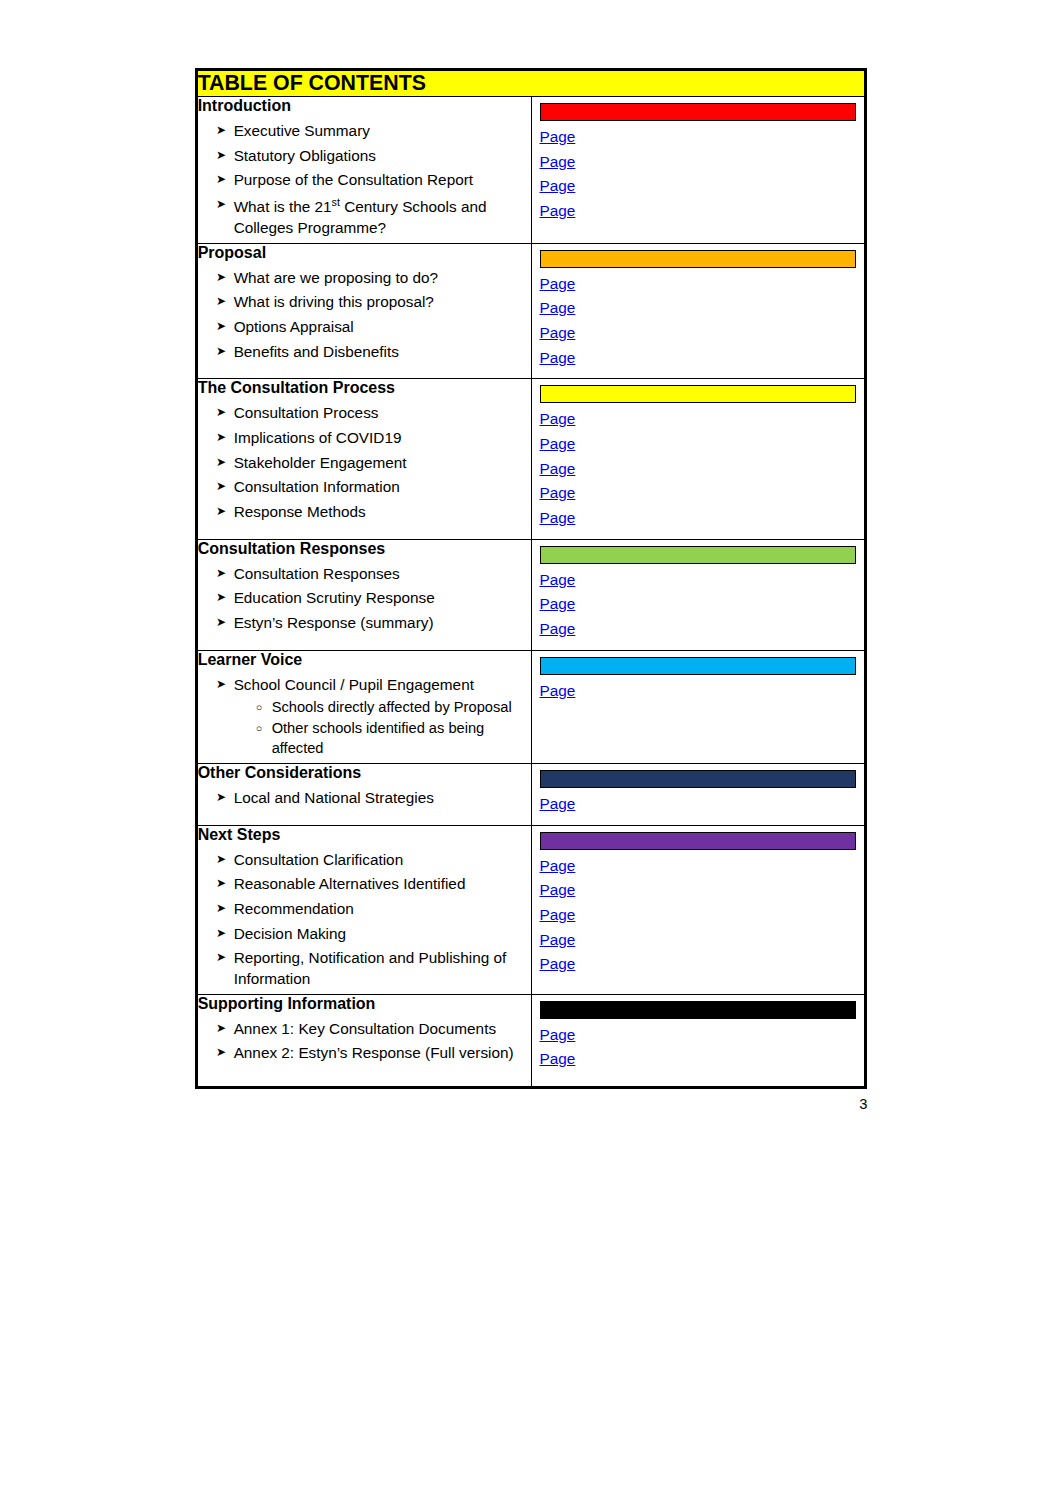| TABLE OF CONTENTS |
| Introduction Executive Summary Statutory Obligations Purpose of the Consultation Report What is the 21 st Century Schools and Colleges Programme? | Page Page Page Page |
| Proposal What are we proposing to do? What is driving this proposal? Options Appraisal Benefits and Disbenefits | Page Page Page Page |
| The Consultation Process Consultation Process Implications of COVID19 Stakeholder Engagement Consultation Information Response Methods | Page Page Page Page Page |
| Consultation Responses Consultation Responses Education Scrutiny Response Estyn’s Response (summary) | Page Page Page |
| Learner Voice School Council / Pupil Engagement Schools directly affected by Proposal Other schools identified as being affected | Page |
| Other Considerations Local and National Strategies | Page |
| Next Steps Consultation Clarification Reasonable Alternatives Identified Recommendation Decision Making Reporting, Notification and Publishing of Information | Page Page Page Page Page |
| Supporting Information Annex 1: Key Consultation Documents Annex 2: Estyn’s Response (Full version) | Page Page |
3